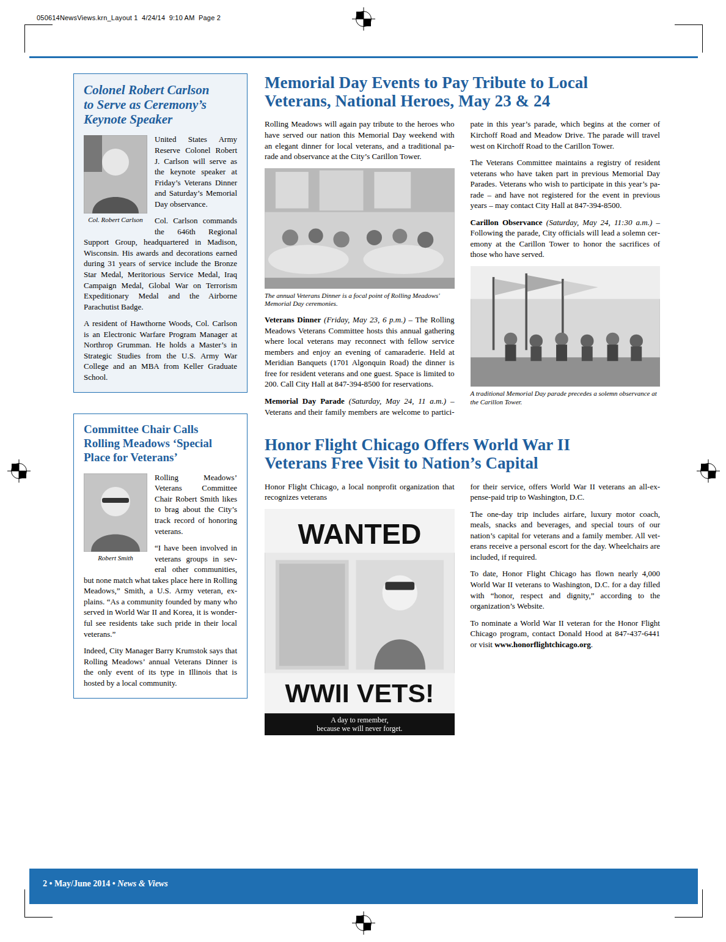050614NewsViews.krn_Layout 1 4/24/14 9:10 AM Page 2
Colonel Robert Carlson
to Serve as Ceremony’s
Keynote Speaker
Col. Robert Carlson
United States Army Reserve Colonel Robert J. Carlson will serve as the keynote speaker at Friday’s Veterans Dinner and Saturday’s Memorial Day observance.
Col. Carlson commands the 646th Regional Support Group, headquartered in Madison, Wisconsin. His awards and decorations earned during 31 years of service include the Bronze Star Medal, Meritorious Service Medal, Iraq Campaign Medal, Global War on Terrorism Expeditionary Medal and the Airborne Parachutist Badge.
A resident of Hawthorne Woods, Col. Carlson is an Electronic Warfare Program Manager at Northrop Grumman. He holds a Master’s in Strategic Studies from the U.S. Army War College and an MBA from Keller Graduate School.
Committee Chair Calls
Rolling Meadows ‘Special
Place for Veterans’
Robert Smith
Rolling Meadows’ Veterans Committee Chair Robert Smith likes to brag about the City’s track record of honoring veterans.
“I have been involved in veterans groups in several other communities, but none match what takes place here in Rolling Meadows,” Smith, a U.S. Army veteran, explains. “As a community founded by many who served in World War II and Korea, it is wonderful see residents take such pride in their local veterans.”
Indeed, City Manager Barry Krumstok says that Rolling Meadows’ annual Veterans Dinner is the only event of its type in Illinois that is hosted by a local community.
Memorial Day Events to Pay Tribute to Local
Veterans, National Heroes, May 23 & 24
Rolling Meadows will again pay tribute to the heroes who have served our nation this Memorial Day weekend with an elegant dinner for local veterans, and a traditional parade and observance at the City’s Carillon Tower.
The annual Veterans Dinner is a focal point of Rolling Meadows' Memorial Day ceremonies.
Veterans Dinner (Friday, May 23, 6 p.m.) – The Rolling Meadows Veterans Committee hosts this annual gathering where local veterans may reconnect with fellow service members and enjoy an evening of camaraderie. Held at Meridian Banquets (1701 Algonquin Road) the dinner is free for resident veterans and one guest. Space is limited to 200. Call City Hall at 847-394-8500 for reservations.
Memorial Day Parade (Saturday, May 24, 11 a.m.) – Veterans and their family members are welcome to participate in this year’s parade, which begins at the corner of Kirchoff Road and Meadow Drive. The parade will travel west on Kirchoff Road to the Carillon Tower.
The Veterans Committee maintains a registry of resident veterans who have taken part in previous Memorial Day Parades. Veterans who wish to participate in this year’s parade – and have not registered for the event in previous years – may contact City Hall at 847-394-8500.
Carillon Observance (Saturday, May 24, 11:30 a.m.) – Following the parade, City officials will lead a solemn ceremony at the Carillon Tower to honor the sacrifices of those who have served.
A traditional Memorial Day parade precedes a solemn observance at the Carillon Tower.
Honor Flight Chicago Offers World War II
Veterans Free Visit to Nation’s Capital
Honor Flight Chicago, a local nonprofit organization that recognizes veterans
for their service, offers World War II veterans an all-expense-paid trip to Washington, D.C.
The one-day trip includes airfare, luxury motor coach, meals, snacks and beverages, and special tours of our nation’s capital for veterans and a family member. All veterans receive a personal escort for the day. Wheelchairs are included, if required.
To date, Honor Flight Chicago has flown nearly 4,000 World War II veterans to Washington, D.C. for a day filled with “honor, respect and dignity,” according to the organization’s Website.
To nominate a World War II veteran for the Honor Flight Chicago program, contact Donald Hood at 847-437-6441 or visit www.honorflightchicago.org.
2 • May/June 2014 • News & Views